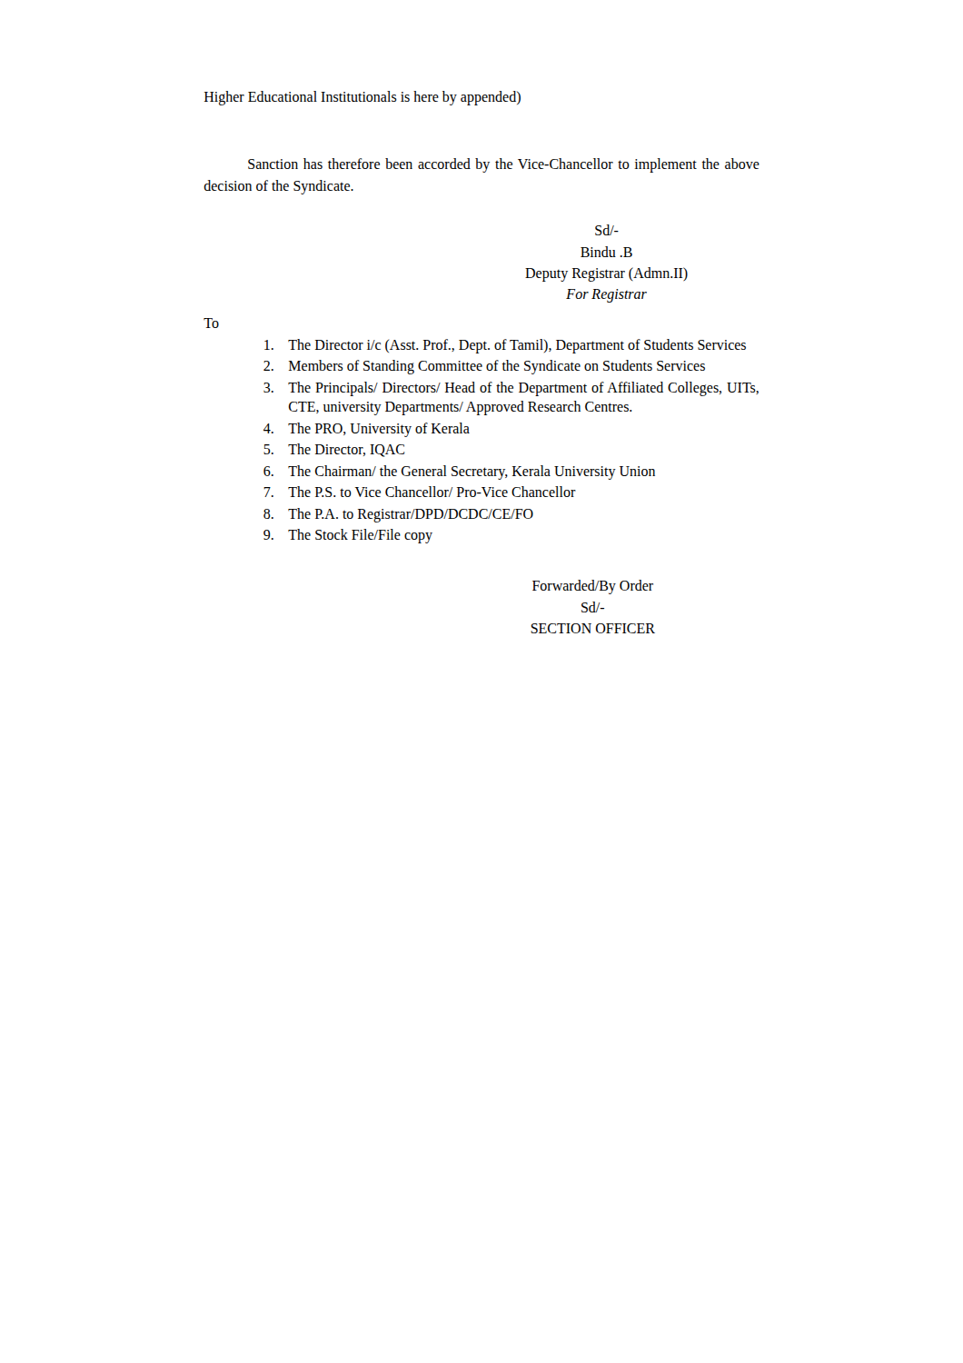Higher Educational Institutionals is here by appended)
Sanction has therefore been accorded by the Vice-Chancellor to implement the above decision of the Syndicate.
Sd/-
Bindu .B
Deputy Registrar (Admn.II)
For Registrar
To
The Director i/c (Asst. Prof., Dept. of Tamil), Department of Students Services
Members of Standing Committee of the Syndicate on Students Services
The Principals/ Directors/ Head of the Department of Affiliated Colleges, UITs, CTE, university Departments/ Approved Research Centres.
The PRO, University of Kerala
The Director, IQAC
The Chairman/ the General Secretary, Kerala University Union
The P.S. to Vice Chancellor/ Pro-Vice Chancellor
The P.A. to Registrar/DPD/DCDC/CE/FO
The Stock File/File copy
Forwarded/By Order
Sd/-
SECTION OFFICER